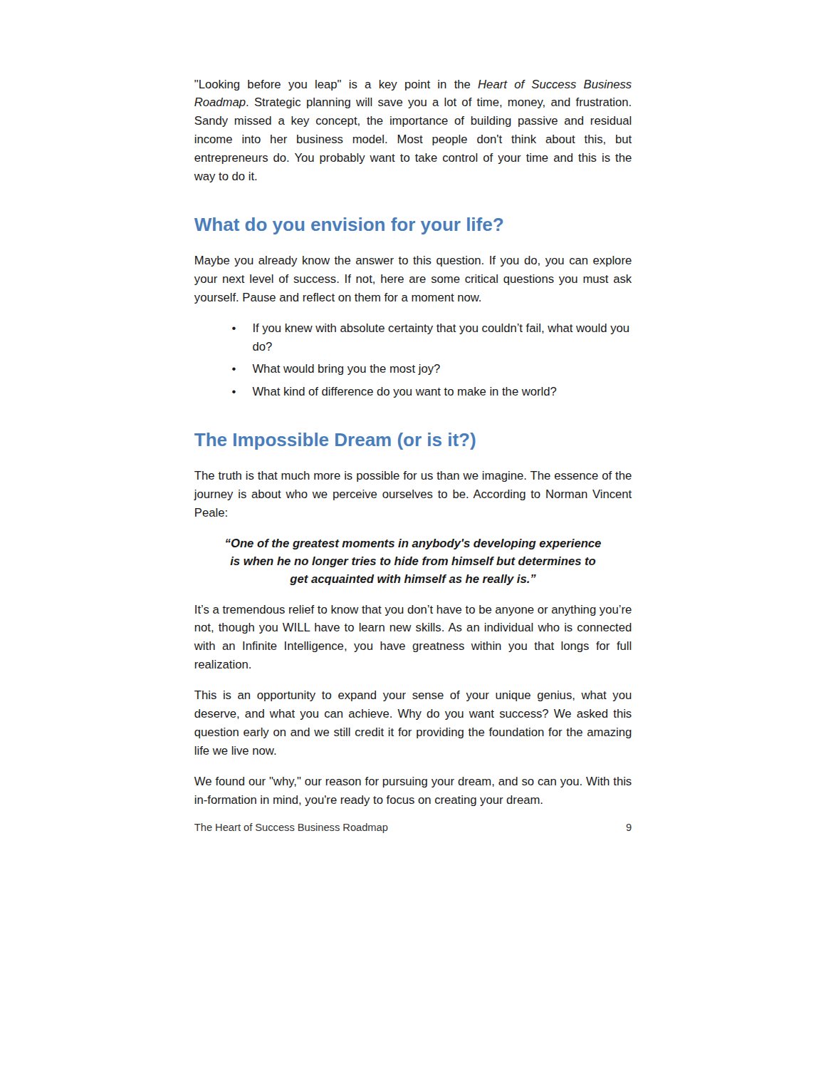"Looking before you leap" is a key point in the Heart of Success Business Roadmap. Strategic planning will save you a lot of time, money, and frustration. Sandy missed a key concept, the importance of building passive and residual income into her business model. Most people don't think about this, but entrepreneurs do. You probably want to take control of your time and this is the way to do it.
What do you envision for your life?
Maybe you already know the answer to this question. If you do, you can explore your next level of success. If not, here are some critical questions you must ask yourself. Pause and reflect on them for a moment now.
If you knew with absolute certainty that you couldn’t fail, what would you do?
What would bring you the most joy?
What kind of difference do you want to make in the world?
The Impossible Dream (or is it?)
The truth is that much more is possible for us than we imagine. The essence of the journey is about who we perceive ourselves to be. According to Norman Vincent Peale:
“One of the greatest moments in anybody's developing experience
is when he no longer tries to hide from himself but determines to
get acquainted with himself as he really is.”
It’s a tremendous relief to know that you don’t have to be anyone or anything you’re not, though you WILL have to learn new skills. As an individual who is connected with an Infinite Intelligence, you have greatness within you that longs for full realization.
This is an opportunity to expand your sense of your unique genius, what you deserve, and what you can achieve. Why do you want success? We asked this question early on and we still credit it for providing the foundation for the amazing life we live now.
We found our "why," our reason for pursuing your dream, and so can you. With this in-formation in mind, you're ready to focus on creating your dream.
The Heart of Success Business Roadmap 9